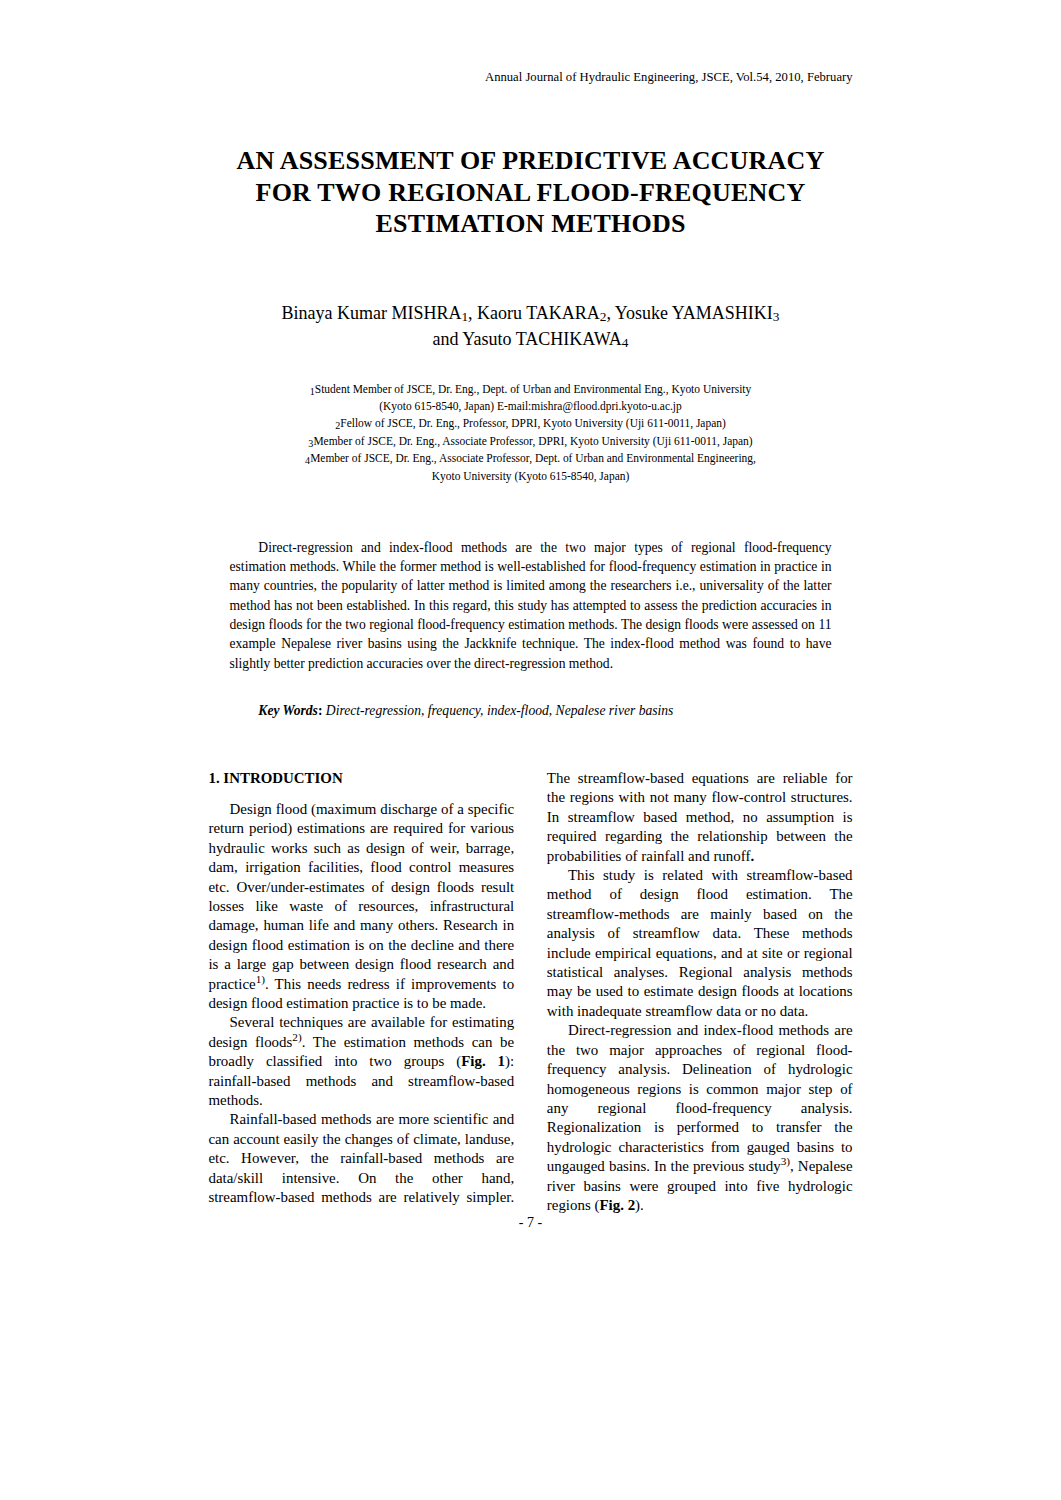Annual Journal of Hydraulic Engineering, JSCE, Vol.54, 2010, February
AN ASSESSMENT OF PREDICTIVE ACCURACY
FOR TWO REGIONAL FLOOD-FREQUENCY
ESTIMATION METHODS
Binaya Kumar MISHRA1, Kaoru TAKARA2, Yosuke YAMASHIKI3
and Yasuto TACHIKAWA4
1Student Member of JSCE, Dr. Eng., Dept. of Urban and Environmental Eng., Kyoto University
(Kyoto 615-8540, Japan) E-mail:mishra@flood.dpri.kyoto-u.ac.jp
2Fellow of JSCE, Dr. Eng., Professor, DPRI, Kyoto University (Uji 611-0011, Japan)
3Member of JSCE, Dr. Eng., Associate Professor, DPRI, Kyoto University (Uji 611-0011, Japan)
4Member of JSCE, Dr. Eng., Associate Professor, Dept. of Urban and Environmental Engineering,
Kyoto University (Kyoto 615-8540, Japan)
Direct-regression and index-flood methods are the two major types of regional flood-frequency estimation methods. While the former method is well-established for flood-frequency estimation in practice in many countries, the popularity of latter method is limited among the researchers i.e., universality of the latter method has not been established. In this regard, this study has attempted to assess the prediction accuracies in design floods for the two regional flood-frequency estimation methods. The design floods were assessed on 11 example Nepalese river basins using the Jackknife technique. The index-flood method was found to have slightly better prediction accuracies over the direct-regression method.
Key Words: Direct-regression, frequency, index-flood, Nepalese river basins
1. INTRODUCTION
Design flood (maximum discharge of a specific return period) estimations are required for various hydraulic works such as design of weir, barrage, dam, irrigation facilities, flood control measures etc. Over/under-estimates of design floods result losses like waste of resources, infrastructural damage, human life and many others. Research in design flood estimation is on the decline and there is a large gap between design flood research and practice1). This needs redress if improvements to design flood estimation practice is to be made.
Several techniques are available for estimating design floods2). The estimation methods can be broadly classified into two groups (Fig. 1): rainfall-based methods and streamflow-based methods.
Rainfall-based methods are more scientific and can account easily the changes of climate, landuse, etc. However, the rainfall-based methods are data/skill intensive. On the other hand, streamflow-based methods are relatively simpler. The streamflow-based equations are reliable for the regions with not many flow-control structures. In streamflow based method, no assumption is required regarding the relationship between the probabilities of rainfall and runoff.
This study is related with streamflow-based method of design flood estimation. The streamflow-methods are mainly based on the analysis of streamflow data. These methods include empirical equations, and at site or regional statistical analyses. Regional analysis methods may be used to estimate design floods at locations with inadequate streamflow data or no data.
Direct-regression and index-flood methods are the two major approaches of regional flood-frequency analysis. Delineation of hydrologic homogeneous regions is common major step of any regional flood-frequency analysis. Regionalization is performed to transfer the hydrologic characteristics from gauged basins to ungauged basins. In the previous study3), Nepalese river basins were grouped into five hydrologic regions (Fig. 2).
- 7 -